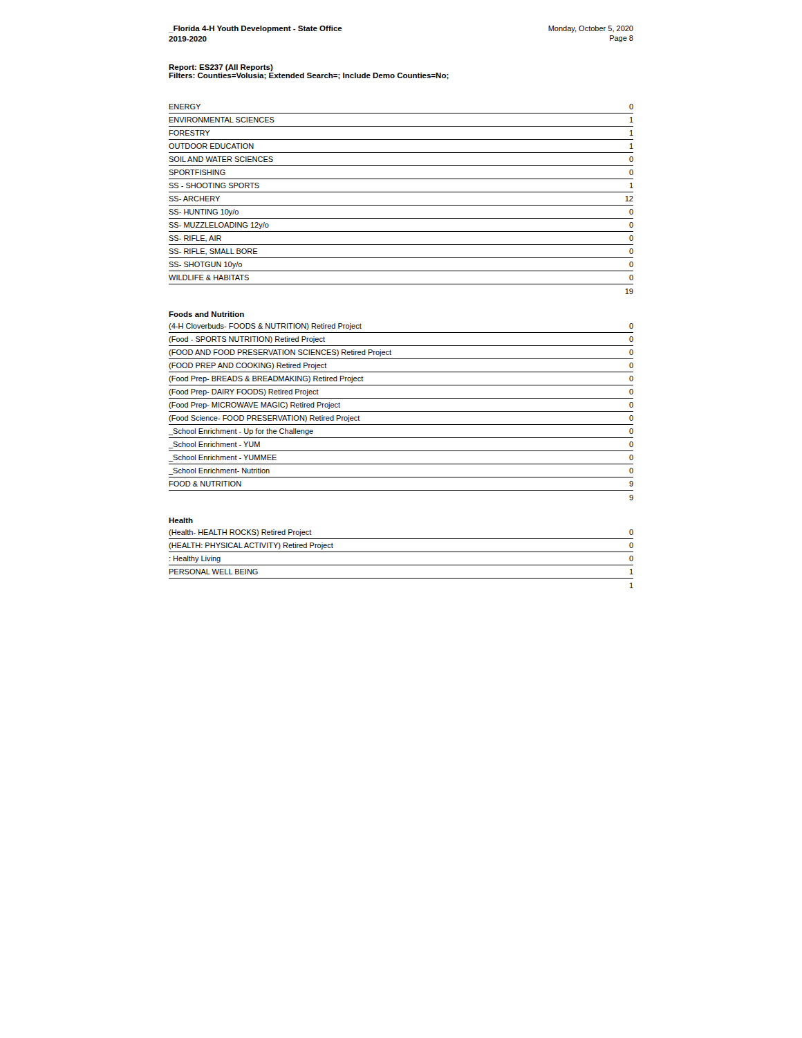_Florida 4-H Youth Development - State Office
2019-2020
Monday, October 5, 2020
Page 8
Report: ES237 (All Reports)
Filters: Counties=Volusia; Extended Search=; Include Demo Counties=No;
| ENERGY | 0 |
| ENVIRONMENTAL SCIENCES | 1 |
| FORESTRY | 1 |
| OUTDOOR EDUCATION | 1 |
| SOIL AND WATER SCIENCES | 0 |
| SPORTFISHING | 0 |
| SS - SHOOTING SPORTS | 1 |
| SS- ARCHERY | 12 |
| SS- HUNTING 10y/o | 0 |
| SS- MUZZLELOADING 12y/o | 0 |
| SS- RIFLE, AIR | 0 |
| SS- RIFLE, SMALL BORE | 0 |
| SS- SHOTGUN 10y/o | 0 |
| WILDLIFE & HABITATS | 0 |
| | 19 |
Foods and Nutrition
| (4-H Cloverbuds- FOODS & NUTRITION) Retired Project | 0 |
| (Food - SPORTS NUTRITION) Retired Project | 0 |
| (FOOD AND FOOD PRESERVATION SCIENCES) Retired Project | 0 |
| (FOOD PREP AND COOKING) Retired Project | 0 |
| (Food Prep- BREADS & BREADMAKING) Retired Project | 0 |
| (Food Prep- DAIRY FOODS) Retired Project | 0 |
| (Food Prep- MICROWAVE MAGIC) Retired Project | 0 |
| (Food Science- FOOD PRESERVATION) Retired Project | 0 |
| _School Enrichment - Up for the Challenge | 0 |
| _School Enrichment - YUM | 0 |
| _School Enrichment - YUMMEE | 0 |
| _School Enrichment- Nutrition | 0 |
| FOOD & NUTRITION | 9 |
| | 9 |
Health
| (Health- HEALTH ROCKS) Retired Project | 0 |
| (HEALTH: PHYSICAL ACTIVITY) Retired Project | 0 |
| : Healthy Living | 0 |
| PERSONAL WELL BEING | 1 |
| | 1 |